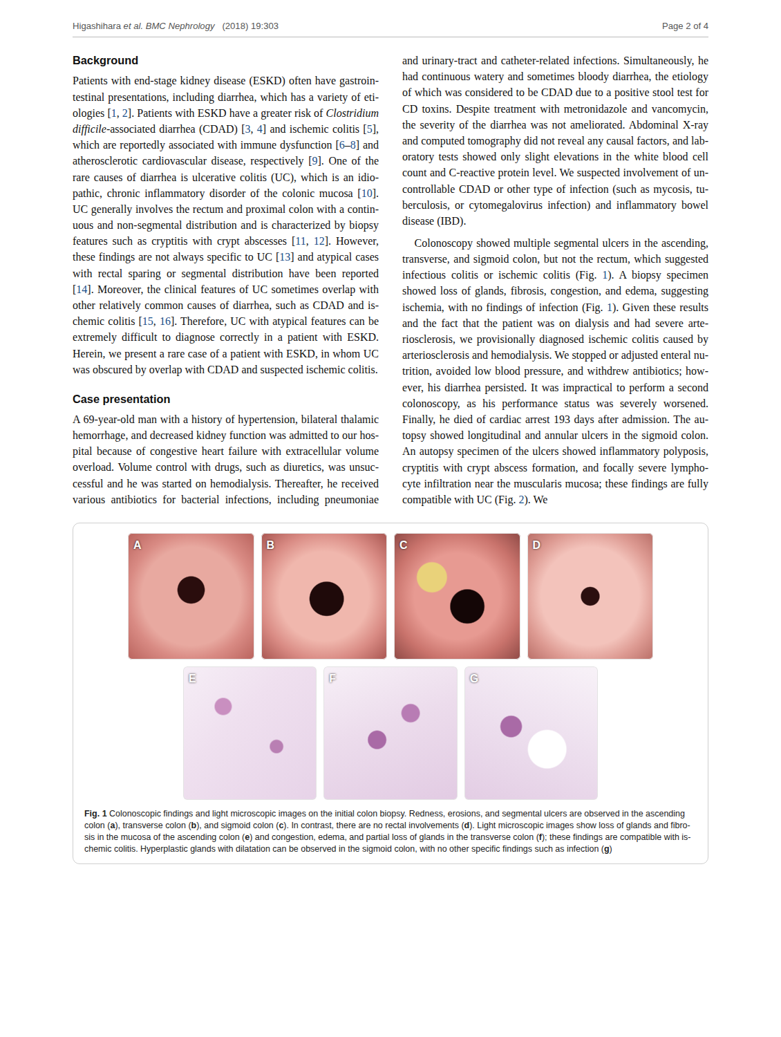Higashihara et al. BMC Nephrology (2018) 19:303
Page 2 of 4
Background
Patients with end-stage kidney disease (ESKD) often have gastrointestinal presentations, including diarrhea, which has a variety of etiologies [1, 2]. Patients with ESKD have a greater risk of Clostridium difficile-associated diarrhea (CDAD) [3, 4] and ischemic colitis [5], which are reportedly associated with immune dysfunction [6–8] and atherosclerotic cardiovascular disease, respectively [9]. One of the rare causes of diarrhea is ulcerative colitis (UC), which is an idiopathic, chronic inflammatory disorder of the colonic mucosa [10]. UC generally involves the rectum and proximal colon with a continuous and non-segmental distribution and is characterized by biopsy features such as cryptitis with crypt abscesses [11, 12]. However, these findings are not always specific to UC [13] and atypical cases with rectal sparing or segmental distribution have been reported [14]. Moreover, the clinical features of UC sometimes overlap with other relatively common causes of diarrhea, such as CDAD and ischemic colitis [15, 16]. Therefore, UC with atypical features can be extremely difficult to diagnose correctly in a patient with ESKD. Herein, we present a rare case of a patient with ESKD, in whom UC was obscured by overlap with CDAD and suspected ischemic colitis.
Case presentation
A 69-year-old man with a history of hypertension, bilateral thalamic hemorrhage, and decreased kidney function was admitted to our hospital because of congestive heart failure with extracellular volume overload. Volume control with drugs, such as diuretics, was unsuccessful and he was started on hemodialysis. Thereafter, he received various antibiotics for bacterial infections, including pneumoniae and urinary-tract and catheter-related infections. Simultaneously, he had continuous watery and sometimes bloody diarrhea, the etiology of which was considered to be CDAD due to a positive stool test for CD toxins. Despite treatment with metronidazole and vancomycin, the severity of the diarrhea was not ameliorated. Abdominal X-ray and computed tomography did not reveal any causal factors, and laboratory tests showed only slight elevations in the white blood cell count and C-reactive protein level. We suspected involvement of uncontrollable CDAD or other type of infection (such as mycosis, tuberculosis, or cytomegalovirus infection) and inflammatory bowel disease (IBD).
Colonoscopy showed multiple segmental ulcers in the ascending, transverse, and sigmoid colon, but not the rectum, which suggested infectious colitis or ischemic colitis (Fig. 1). A biopsy specimen showed loss of glands, fibrosis, congestion, and edema, suggesting ischemia, with no findings of infection (Fig. 1). Given these results and the fact that the patient was on dialysis and had severe arteriosclerosis, we provisionally diagnosed ischemic colitis caused by arteriosclerosis and hemodialysis. We stopped or adjusted enteral nutrition, avoided low blood pressure, and withdrew antibiotics; however, his diarrhea persisted. It was impractical to perform a second colonoscopy, as his performance status was severely worsened. Finally, he died of cardiac arrest 193 days after admission. The autopsy showed longitudinal and annular ulcers in the sigmoid colon. An autopsy specimen of the ulcers showed inflammatory polyposis, cryptitis with crypt abscess formation, and focally severe lymphocyte infiltration near the muscularis mucosa; these findings are fully compatible with UC (Fig. 2). We
A
B
C
D
E
F
G
Fig. 1 Colonoscopic findings and light microscopic images on the initial colon biopsy. Redness, erosions, and segmental ulcers are observed in the ascending colon (a), transverse colon (b), and sigmoid colon (c). In contrast, there are no rectal involvements (d). Light microscopic images show loss of glands and fibrosis in the mucosa of the ascending colon (e) and congestion, edema, and partial loss of glands in the transverse colon (f); these findings are compatible with ischemic colitis. Hyperplastic glands with dilatation can be observed in the sigmoid colon, with no other specific findings such as infection (g)